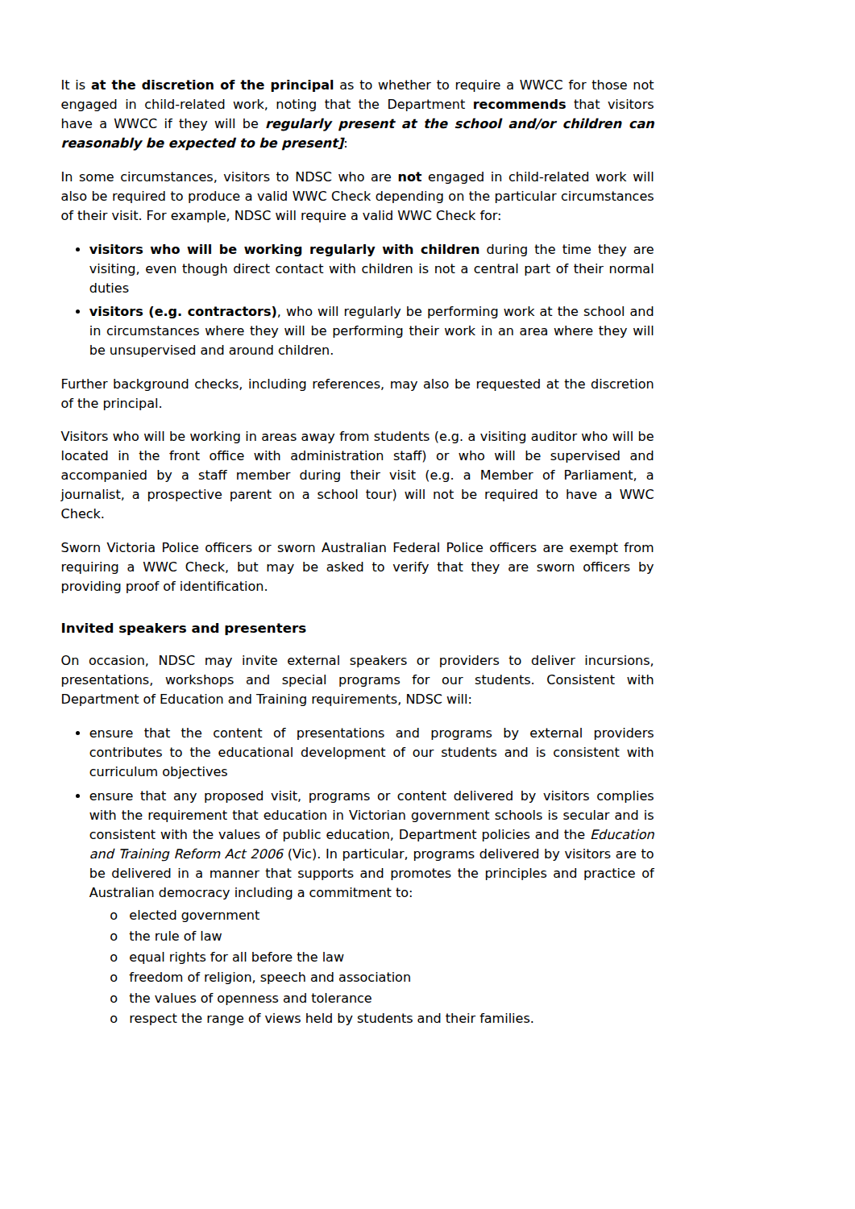It is at the discretion of the principal as to whether to require a WWCC for those not engaged in child-related work, noting that the Department recommends that visitors have a WWCC if they will be regularly present at the school and/or children can reasonably be expected to be present]:
In some circumstances, visitors to NDSC who are not engaged in child-related work will also be required to produce a valid WWC Check depending on the particular circumstances of their visit. For example, NDSC will require a valid WWC Check for:
visitors who will be working regularly with children during the time they are visiting, even though direct contact with children is not a central part of their normal duties
visitors (e.g. contractors), who will regularly be performing work at the school and in circumstances where they will be performing their work in an area where they will be unsupervised and around children.
Further background checks, including references, may also be requested at the discretion of the principal.
Visitors who will be working in areas away from students (e.g. a visiting auditor who will be located in the front office with administration staff) or who will be supervised and accompanied by a staff member during their visit (e.g. a Member of Parliament, a journalist, a prospective parent on a school tour) will not be required to have a WWC Check.
Sworn Victoria Police officers or sworn Australian Federal Police officers are exempt from requiring a WWC Check, but may be asked to verify that they are sworn officers by providing proof of identification.
Invited speakers and presenters
On occasion, NDSC may invite external speakers or providers to deliver incursions, presentations, workshops and special programs for our students. Consistent with Department of Education and Training requirements, NDSC will:
ensure that the content of presentations and programs by external providers contributes to the educational development of our students and is consistent with curriculum objectives
ensure that any proposed visit, programs or content delivered by visitors complies with the requirement that education in Victorian government schools is secular and is consistent with the values of public education, Department policies and the Education and Training Reform Act 2006 (Vic). In particular, programs delivered by visitors are to be delivered in a manner that supports and promotes the principles and practice of Australian democracy including a commitment to:
elected government
the rule of law
equal rights for all before the law
freedom of religion, speech and association
the values of openness and tolerance
respect the range of views held by students and their families.